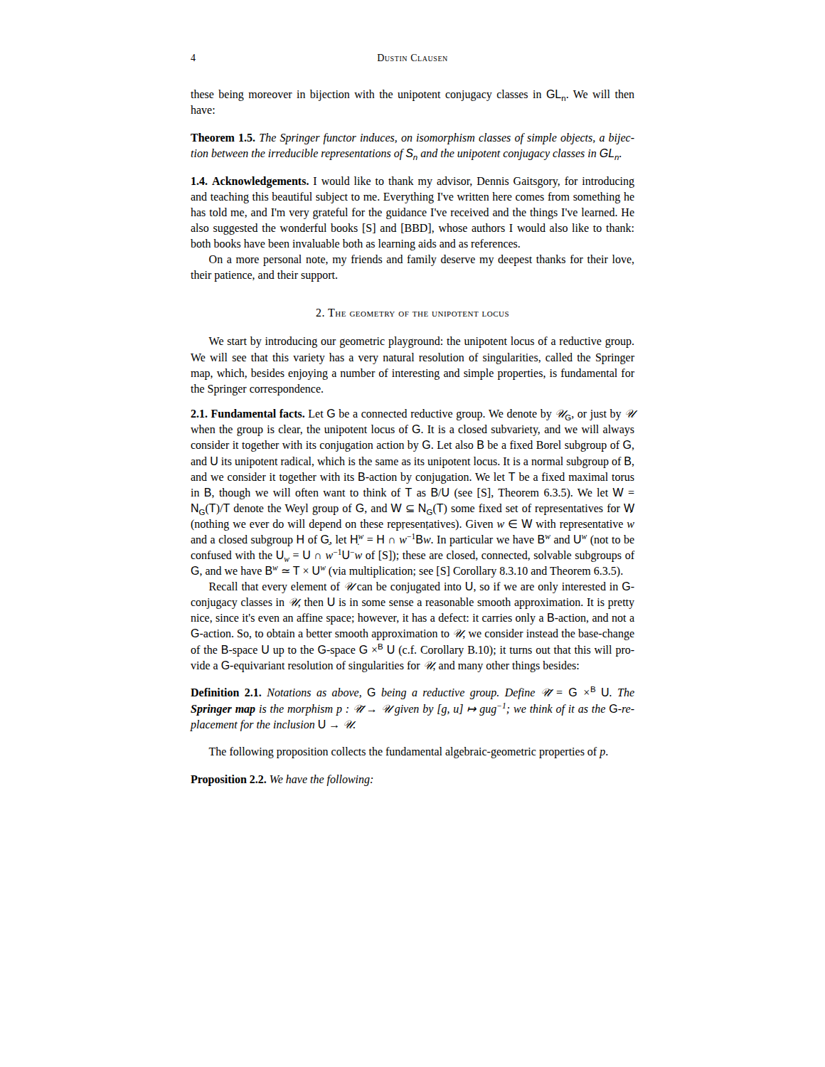4 Dustin Clausen
these being moreover in bijection with the unipotent conjugacy classes in GLn. We will then have:
Theorem 1.5. The Springer functor induces, on isomorphism classes of simple objects, a bijection between the irreducible representations of Sn and the unipotent conjugacy classes in GLn.
1.4. Acknowledgements. I would like to thank my advisor, Dennis Gaitsgory, for introducing and teaching this beautiful subject to me. Everything I've written here comes from something he has told me, and I'm very grateful for the guidance I've received and the things I've learned. He also suggested the wonderful books [S] and [BBD], whose authors I would also like to thank: both books have been invaluable both as learning aids and as references.
On a more personal note, my friends and family deserve my deepest thanks for their love, their patience, and their support.
2. The geometry of the unipotent locus
We start by introducing our geometric playground: the unipotent locus of a reductive group. We will see that this variety has a very natural resolution of singularities, called the Springer map, which, besides enjoying a number of interesting and simple properties, is fundamental for the Springer correspondence.
2.1. Fundamental facts. Let G be a connected reductive group. We denote by 𝒰G, or just by 𝒰 when the group is clear, the unipotent locus of G. It is a closed subvariety, and we will always consider it together with its conjugation action by G. Let also B be a fixed Borel subgroup of G, and U its unipotent radical, which is the same as its unipotent locus. It is a normal subgroup of B, and we consider it together with its B-action by conjugation. We let T be a fixed maximal torus in B, though we will often want to think of T as B/U (see [S], Theorem 6.3.5). We let W = NG(T)/T denote the Weyl group of G, and W ⊆ NG(T) some fixed set of representatives for W (nothing we ever do will depend on these representatives). Given w ∈ W with representative w and a closed subgroup H of G, let Hw = H ∩ w−1Bw. In particular we have Bw and Uw (not to be confused with the Uw = U ∩ w−1U−w of [S]); these are closed, connected, solvable subgroups of G, and we have Bw ≃ T × Uw (via multiplication; see [S] Corollary 8.3.10 and Theorem 6.3.5).
Recall that every element of 𝒰 can be conjugated into U, so if we are only interested in G-conjugacy classes in 𝒰, then U is in some sense a reasonable smooth approximation. It is pretty nice, since it's even an affine space; however, it has a defect: it carries only a B-action, and not a G-action. So, to obtain a better smooth approximation to 𝒰, we consider instead the base-change of the B-space U up to the G-space G ×B U (c.f. Corollary B.10); it turns out that this will provide a G-equivariant resolution of singularities for 𝒰, and many other things besides:
Definition 2.1. Notations as above, G being a reductive group. Define 𝒰̃ = G ×B U. The Springer map is the morphism p : 𝒰̃ → 𝒰 given by [g, u] ↦ gug−1; we think of it as the G-replacement for the inclusion U → 𝒰.
The following proposition collects the fundamental algebraic-geometric properties of p.
Proposition 2.2. We have the following: